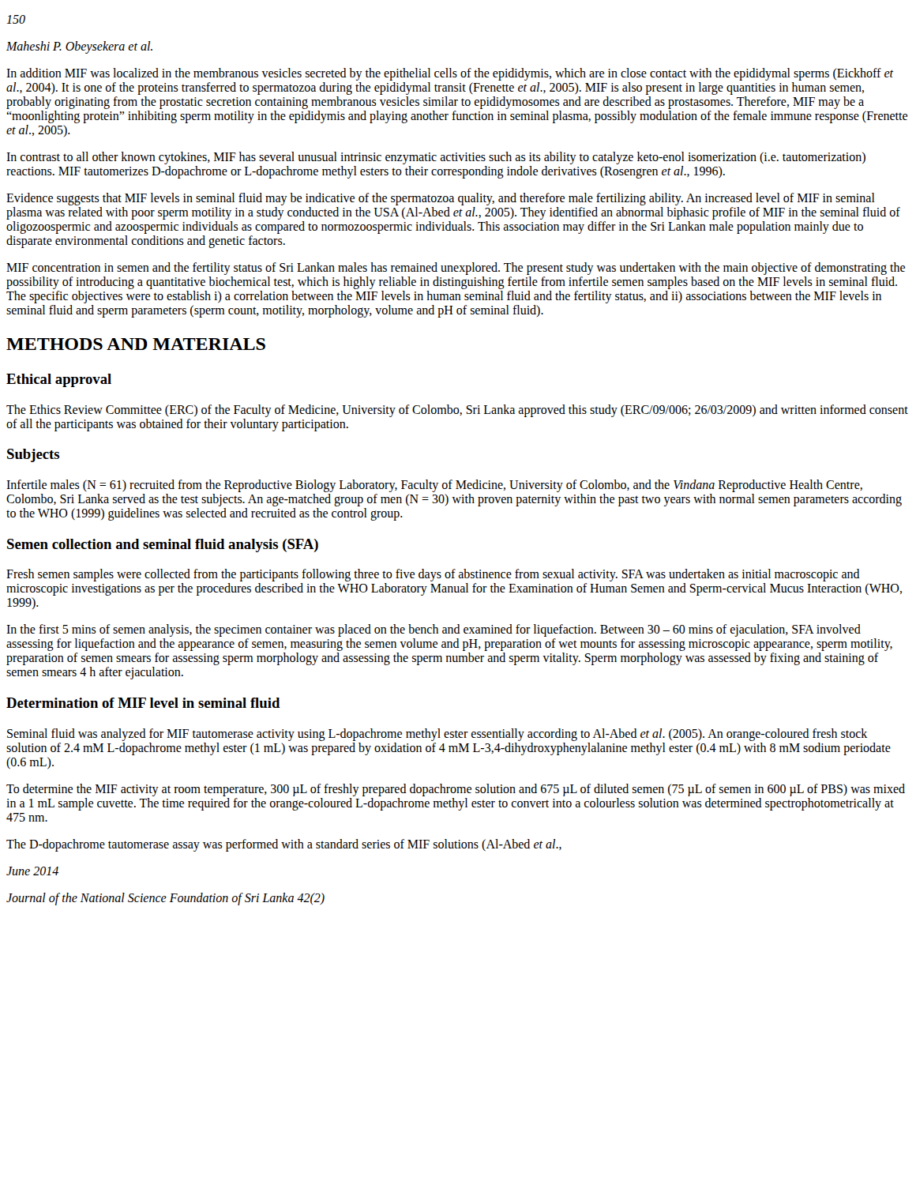150
Maheshi P. Obeysekera et al.
In addition MIF was localized in the membranous vesicles secreted by the epithelial cells of the epididymis, which are in close contact with the epididymal sperms (Eickhoff et al., 2004). It is one of the proteins transferred to spermatozoa during the epididymal transit (Frenette et al., 2005). MIF is also present in large quantities in human semen, probably originating from the prostatic secretion containing membranous vesicles similar to epididymosomes and are described as prostasomes. Therefore, MIF may be a “moonlighting protein” inhibiting sperm motility in the epididymis and playing another function in seminal plasma, possibly modulation of the female immune response (Frenette et al., 2005).
In contrast to all other known cytokines, MIF has several unusual intrinsic enzymatic activities such as its ability to catalyze keto-enol isomerization (i.e. tautomerization) reactions. MIF tautomerizes D-dopachrome or L-dopachrome methyl esters to their corresponding indole derivatives (Rosengren et al., 1996).
Evidence suggests that MIF levels in seminal fluid may be indicative of the spermatozoa quality, and therefore male fertilizing ability. An increased level of MIF in seminal plasma was related with poor sperm motility in a study conducted in the USA (Al-Abed et al., 2005). They identified an abnormal biphasic profile of MIF in the seminal fluid of oligozoospermic and azoospermic individuals as compared to normozoospermic individuals. This association may differ in the Sri Lankan male population mainly due to disparate environmental conditions and genetic factors.
MIF concentration in semen and the fertility status of Sri Lankan males has remained unexplored. The present study was undertaken with the main objective of demonstrating the possibility of introducing a quantitative biochemical test, which is highly reliable in distinguishing fertile from infertile semen samples based on the MIF levels in seminal fluid. The specific objectives were to establish i) a correlation between the MIF levels in human seminal fluid and the fertility status, and ii) associations between the MIF levels in seminal fluid and sperm parameters (sperm count, motility, morphology, volume and pH of seminal fluid).
METHODS AND MATERIALS
Ethical approval
The Ethics Review Committee (ERC) of the Faculty of Medicine, University of Colombo, Sri Lanka approved this study (ERC/09/006; 26/03/2009) and written informed consent of all the participants was obtained for their voluntary participation.
Subjects
Infertile males (N = 61) recruited from the Reproductive Biology Laboratory, Faculty of Medicine, University of Colombo, and the Vindana Reproductive Health Centre, Colombo, Sri Lanka served as the test subjects. An age-matched group of men (N = 30) with proven paternity within the past two years with normal semen parameters according to the WHO (1999) guidelines was selected and recruited as the control group.
Semen collection and seminal fluid analysis (SFA)
Fresh semen samples were collected from the participants following three to five days of abstinence from sexual activity. SFA was undertaken as initial macroscopic and microscopic investigations as per the procedures described in the WHO Laboratory Manual for the Examination of Human Semen and Sperm-cervical Mucus Interaction (WHO, 1999).
In the first 5 mins of semen analysis, the specimen container was placed on the bench and examined for liquefaction. Between 30 – 60 mins of ejaculation, SFA involved assessing for liquefaction and the appearance of semen, measuring the semen volume and pH, preparation of wet mounts for assessing microscopic appearance, sperm motility, preparation of semen smears for assessing sperm morphology and assessing the sperm number and sperm vitality. Sperm morphology was assessed by fixing and staining of semen smears 4 h after ejaculation.
Determination of MIF level in seminal fluid
Seminal fluid was analyzed for MIF tautomerase activity using L-dopachrome methyl ester essentially according to Al-Abed et al. (2005). An orange-coloured fresh stock solution of 2.4 mM L-dopachrome methyl ester (1 mL) was prepared by oxidation of 4 mM L-3,4-dihydroxyphenylalanine methyl ester (0.4 mL) with 8 mM sodium periodate (0.6 mL).
To determine the MIF activity at room temperature, 300 µL of freshly prepared dopachrome solution and 675 µL of diluted semen (75 µL of semen in 600 µL of PBS) was mixed in a 1 mL sample cuvette. The time required for the orange-coloured L-dopachrome methyl ester to convert into a colourless solution was determined spectrophotometrically at 475 nm.
The D-dopachrome tautomerase assay was performed with a standard series of MIF solutions (Al-Abed et al.,
June 2014
Journal of the National Science Foundation of Sri Lanka 42(2)